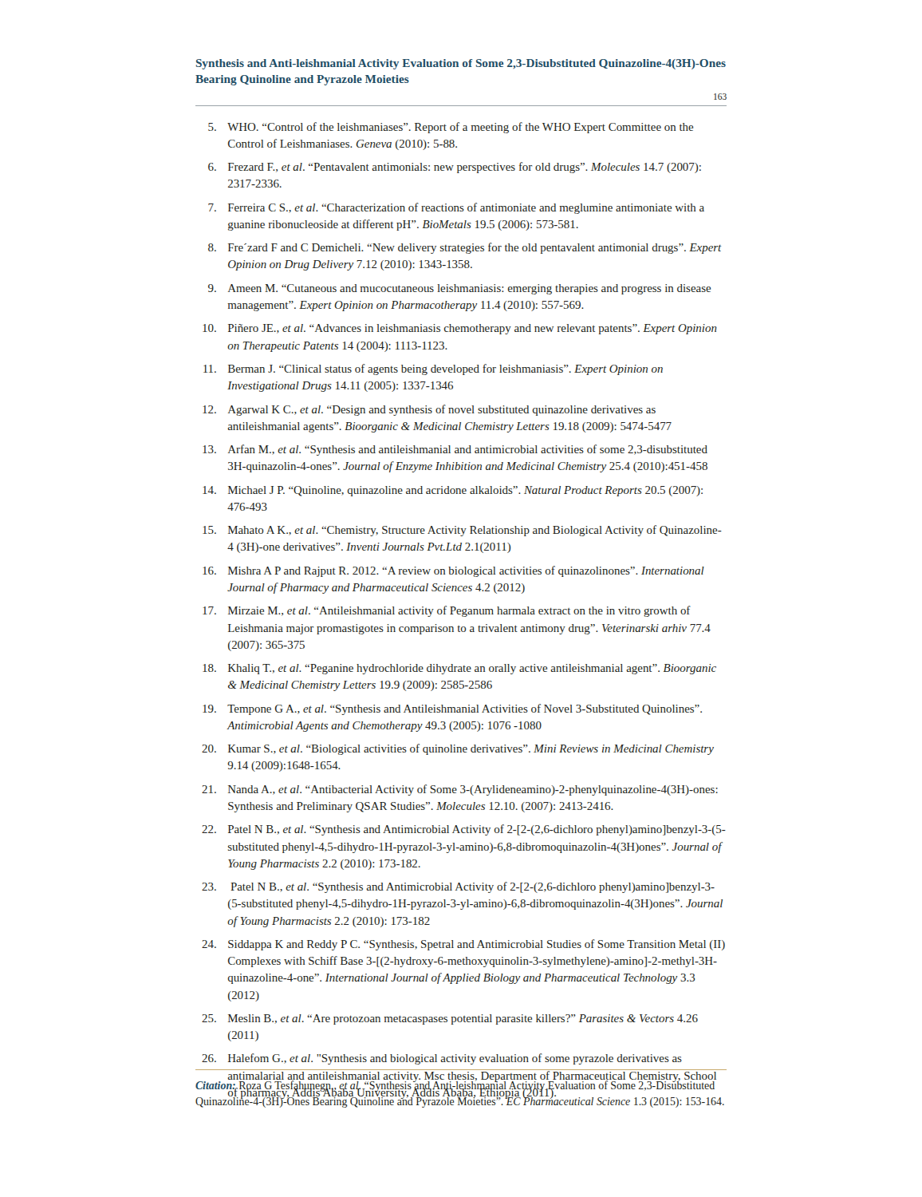Synthesis and Anti-leishmanial Activity Evaluation of Some 2,3-Disubstituted Quinazoline-4(3H)-Ones Bearing Quinoline and Pyrazole Moieties
163
5. WHO. “Control of the leishmaniases”. Report of a meeting of the WHO Expert Committee on the Control of Leishmaniases. Geneva (2010): 5-88.
6. Frezard F., et al. “Pentavalent antimonials: new perspectives for old drugs”. Molecules 14.7 (2007): 2317-2336.
7. Ferreira C S., et al. “Characterization of reactions of antimoniate and meglumine antimoniate with a guanine ribonucleoside at different pH”. BioMetals 19.5 (2006): 573-581.
8. Fre´zard F and C Demicheli. “New delivery strategies for the old pentavalent antimonial drugs”. Expert Opinion on Drug Delivery 7.12 (2010): 1343-1358.
9. Ameen M. “Cutaneous and mucocutaneous leishmaniasis: emerging therapies and progress in disease management”. Expert Opinion on Pharmacotherapy 11.4 (2010): 557-569.
10. Piñero JE., et al. “Advances in leishmaniasis chemotherapy and new relevant patents”. Expert Opinion on Therapeutic Patents 14 (2004): 1113-1123.
11. Berman J. “Clinical status of agents being developed for leishmaniasis”. Expert Opinion on Investigational Drugs 14.11 (2005): 1337-1346
12. Agarwal K C., et al. “Design and synthesis of novel substituted quinazoline derivatives as antileishmanial agents”. Bioorganic & Medicinal Chemistry Letters 19.18 (2009): 5474-5477
13. Arfan M., et al. “Synthesis and antileishmanial and antimicrobial activities of some 2,3-disubstituted 3H-quinazolin-4-ones”. Journal of Enzyme Inhibition and Medicinal Chemistry 25.4 (2010):451-458
14. Michael J P. “Quinoline, quinazoline and acridone alkaloids”. Natural Product Reports 20.5 (2007): 476-493
15. Mahato A K., et al. “Chemistry, Structure Activity Relationship and Biological Activity of Quinazoline-4 (3H)-one derivatives”. Inventi Journals Pvt.Ltd 2.1(2011)
16. Mishra A P and Rajput R. 2012. “A review on biological activities of quinazolinones”. International Journal of Pharmacy and Pharmaceutical Sciences 4.2 (2012)
17. Mirzaie M., et al. “Antileishmanial activity of Peganum harmala extract on the in vitro growth of Leishmania major promastigotes in comparison to a trivalent antimony drug”. Veterinarski arhiv 77.4 (2007): 365-375
18. Khaliq T., et al. “Peganine hydrochloride dihydrate an orally active antileishmanial agent”. Bioorganic & Medicinal Chemistry Letters 19.9 (2009): 2585-2586
19. Tempone G A., et al. “Synthesis and Antileishmanial Activities of Novel 3-Substituted Quinolines”. Antimicrobial Agents and Chemotherapy 49.3 (2005): 1076 -1080
20. Kumar S., et al. “Biological activities of quinoline derivatives”. Mini Reviews in Medicinal Chemistry 9.14 (2009):1648-1654.
21. Nanda A., et al. “Antibacterial Activity of Some 3-(Arylideneamino)-2-phenylquinazoline-4(3H)-ones: Synthesis and Preliminary QSAR Studies”. Molecules 12.10. (2007): 2413-2416.
22. Patel N B., et al. “Synthesis and Antimicrobial Activity of 2-[2-(2,6-dichloro phenyl)amino]benzyl-3-(5-substituted phenyl-4,5-dihydro-1H-pyrazol-3-yl-amino)-6,8-dibromoquinazolin-4(3H)ones”. Journal of Young Pharmacists 2.2 (2010): 173-182.
23. Patel N B., et al. “Synthesis and Antimicrobial Activity of 2-[2-(2,6-dichloro phenyl)amino]benzyl-3-(5-substituted phenyl-4,5-dihydro-1H-pyrazol-3-yl-amino)-6,8-dibromoquinazolin-4(3H)ones”. Journal of Young Pharmacists 2.2 (2010): 173-182
24. Siddappa K and Reddy P C. “Synthesis, Spetral and Antimicrobial Studies of Some Transition Metal (II) Complexes with Schiff Base 3-[(2-hydroxy-6-methoxyquinolin-3-sylmethylene)-amino]-2-methyl-3H-quinazoline-4-one”. International Journal of Applied Biology and Pharmaceutical Technology 3.3 (2012)
25. Meslin B., et al. “Are protozoan metacaspases potential parasite killers?” Parasites & Vectors 4.26 (2011)
26. Halefom G., et al. "Synthesis and biological activity evaluation of some pyrazole derivatives as antimalarial and antileishmanial activity. Msc thesis, Department of Pharmaceutical Chemistry, School of pharmacy, Addis Ababa University, Addis Ababa, Ethiopia (2011).
Citation: Roza G Tesfahunegn., et al. “Synthesis and Anti-leishmanial Activity Evaluation of Some 2,3-Disubstituted Quinazoline-4-(3H)-Ones Bearing Quinoline and Pyrazole Moieties”. EC Pharmaceutical Science 1.3 (2015): 153-164.